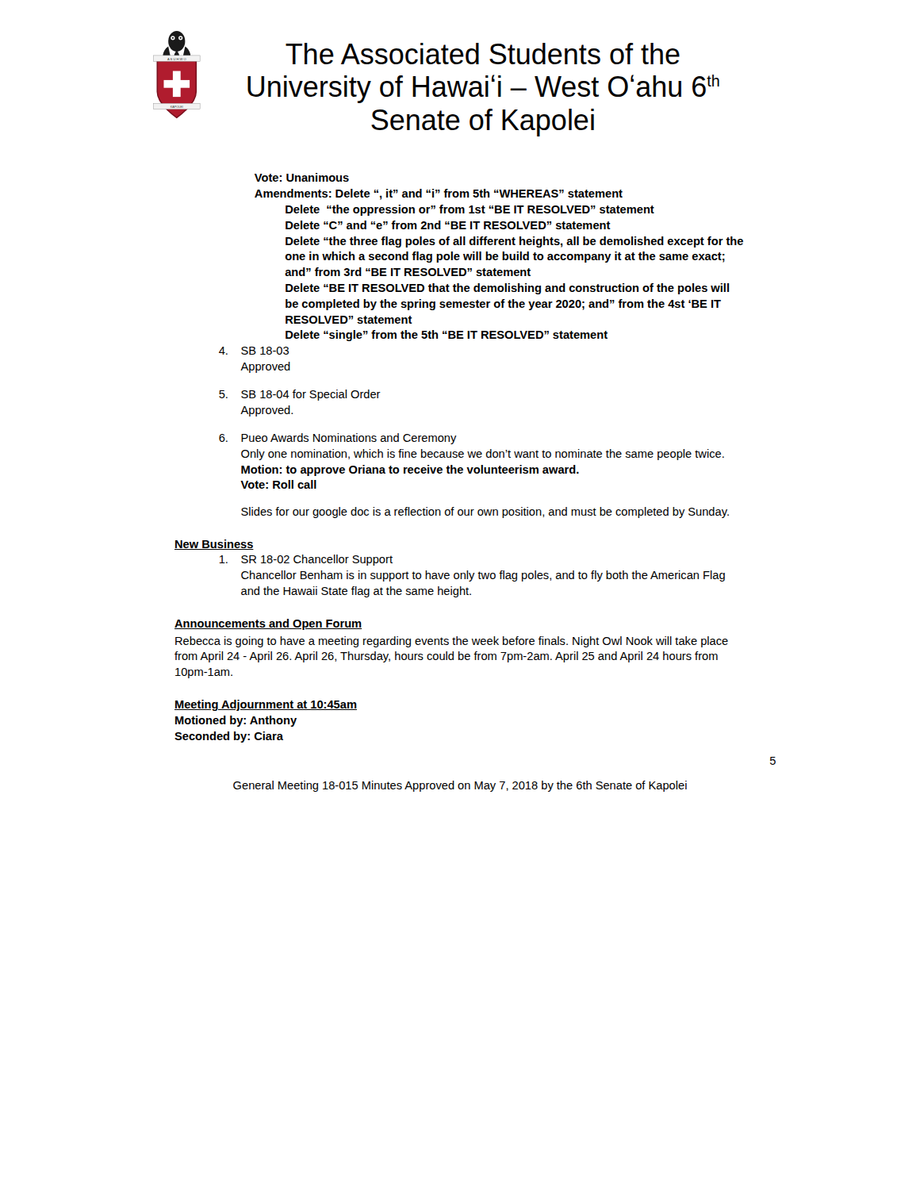A S U H W O KAPOLEI
The Associated Students of the University of Hawaiʻi – West Oʻahu 6th Senate of Kapolei
Vote: Unanimous
Amendments: Delete “, it” and “i” from 5th “WHEREAS” statement
Delete “the oppression or” from 1st “BE IT RESOLVED” statement
Delete “C” and “e” from 2nd “BE IT RESOLVED” statement
Delete “the three flag poles of all different heights, all be demolished except for the one in which a second flag pole will be build to accompany it at the same exact; and” from 3rd “BE IT RESOLVED” statement
Delete “BE IT RESOLVED that the demolishing and construction of the poles will be completed by the spring semester of the year 2020; and” from the 4st ‘BE IT RESOLVED” statement
Delete “single” from the 5th “BE IT RESOLVED” statement
SB 18-03
Approved
SB 18-04 for Special Order
Approved.
Pueo Awards Nominations and Ceremony
Only one nomination, which is fine because we don’t want to nominate the same people twice.
Motion: to approve Oriana to receive the volunteerism award.
Vote: Roll call
Slides for our google doc is a reflection of our own position, and must be completed by Sunday.
New Business
SR 18-02 Chancellor Support
Chancellor Benham is in support to have only two flag poles, and to fly both the American Flag and the Hawaii State flag at the same height.
Announcements and Open Forum
Rebecca is going to have a meeting regarding events the week before finals. Night Owl Nook will take place from April 24 - April 26. April 26, Thursday, hours could be from 7pm-2am. April 25 and April 24 hours from 10pm-1am.
Meeting Adjournment at 10:45am
Motioned by: Anthony
Seconded by: Ciara
5
General Meeting 18-015 Minutes Approved on May 7, 2018 by the 6th Senate of Kapolei